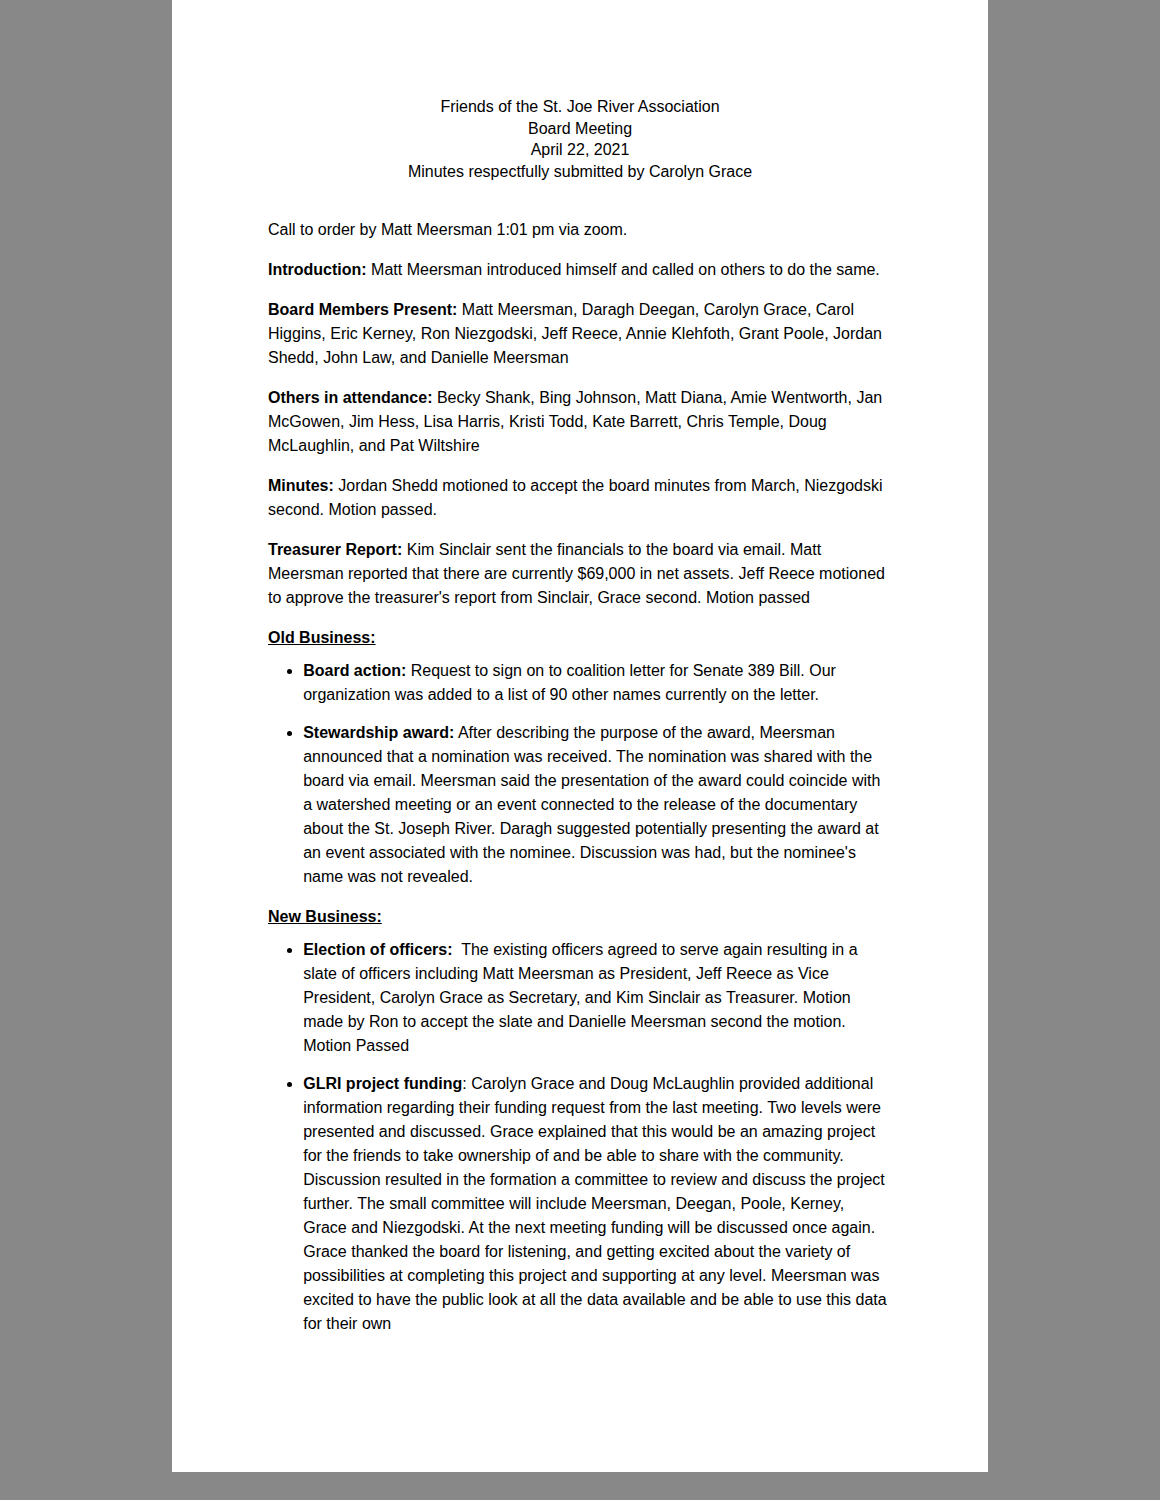Friends of the St. Joe River Association
Board Meeting
April 22, 2021
Minutes respectfully submitted by Carolyn Grace
Call to order by Matt Meersman 1:01 pm via zoom.
Introduction: Matt Meersman introduced himself and called on others to do the same.
Board Members Present: Matt Meersman, Daragh Deegan, Carolyn Grace, Carol Higgins, Eric Kerney, Ron Niezgodski, Jeff Reece, Annie Klehfoth, Grant Poole, Jordan Shedd, John Law, and Danielle Meersman
Others in attendance: Becky Shank, Bing Johnson, Matt Diana, Amie Wentworth, Jan McGowen, Jim Hess, Lisa Harris, Kristi Todd, Kate Barrett, Chris Temple, Doug McLaughlin, and Pat Wiltshire
Minutes: Jordan Shedd motioned to accept the board minutes from March, Niezgodski second. Motion passed.
Treasurer Report: Kim Sinclair sent the financials to the board via email. Matt Meersman reported that there are currently $69,000 in net assets. Jeff Reece motioned to approve the treasurer's report from Sinclair, Grace second. Motion passed
Old Business:
Board action: Request to sign on to coalition letter for Senate 389 Bill. Our organization was added to a list of 90 other names currently on the letter.
Stewardship award: After describing the purpose of the award, Meersman announced that a nomination was received. The nomination was shared with the board via email. Meersman said the presentation of the award could coincide with a watershed meeting or an event connected to the release of the documentary about the St. Joseph River. Daragh suggested potentially presenting the award at an event associated with the nominee. Discussion was had, but the nominee's name was not revealed.
New Business:
Election of officers: The existing officers agreed to serve again resulting in a slate of officers including Matt Meersman as President, Jeff Reece as Vice President, Carolyn Grace as Secretary, and Kim Sinclair as Treasurer. Motion made by Ron to accept the slate and Danielle Meersman second the motion. Motion Passed
GLRI project funding: Carolyn Grace and Doug McLaughlin provided additional information regarding their funding request from the last meeting. Two levels were presented and discussed. Grace explained that this would be an amazing project for the friends to take ownership of and be able to share with the community. Discussion resulted in the formation a committee to review and discuss the project further. The small committee will include Meersman, Deegan, Poole, Kerney, Grace and Niezgodski. At the next meeting funding will be discussed once again. Grace thanked the board for listening, and getting excited about the variety of possibilities at completing this project and supporting at any level. Meersman was excited to have the public look at all the data available and be able to use this data for their own